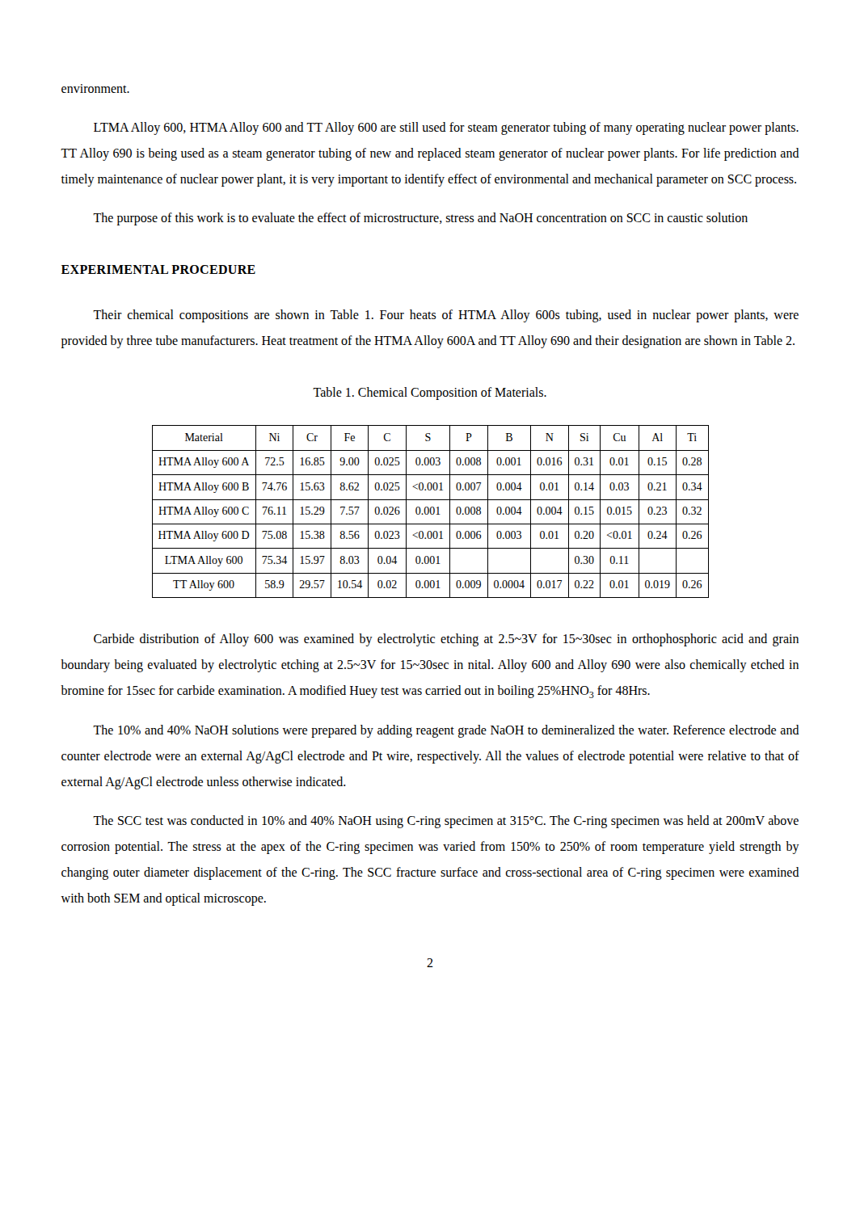environment.
LTMA Alloy 600, HTMA Alloy 600 and TT Alloy 600 are still used for steam generator tubing of many operating nuclear power plants. TT Alloy 690 is being used as a steam generator tubing of new and replaced steam generator of nuclear power plants. For life prediction and timely maintenance of nuclear power plant, it is very important to identify effect of environmental and mechanical parameter on SCC process.
The purpose of this work is to evaluate the effect of microstructure, stress and NaOH concentration on SCC in caustic solution
Experimental Procedure
Their chemical compositions are shown in Table 1. Four heats of HTMA Alloy 600s tubing, used in nuclear power plants, were provided by three tube manufacturers. Heat treatment of the HTMA Alloy 600A and TT Alloy 690 and their designation are shown in Table 2.
Table 1. Chemical Composition of Materials.
| Material | Ni | Cr | Fe | C | S | P | B | N | Si | Cu | Al | Ti |
| --- | --- | --- | --- | --- | --- | --- | --- | --- | --- | --- | --- | --- |
| HTMA Alloy 600 A | 72.5 | 16.85 | 9.00 | 0.025 | 0.003 | 0.008 | 0.001 | 0.016 | 0.31 | 0.01 | 0.15 | 0.28 |
| HTMA Alloy 600 B | 74.76 | 15.63 | 8.62 | 0.025 | <0.001 | 0.007 | 0.004 | 0.01 | 0.14 | 0.03 | 0.21 | 0.34 |
| HTMA Alloy 600 C | 76.11 | 15.29 | 7.57 | 0.026 | 0.001 | 0.008 | 0.004 | 0.004 | 0.15 | 0.015 | 0.23 | 0.32 |
| HTMA Alloy 600 D | 75.08 | 15.38 | 8.56 | 0.023 | <0.001 | 0.006 | 0.003 | 0.01 | 0.20 | <0.01 | 0.24 | 0.26 |
| LTMA Alloy 600 | 75.34 | 15.97 | 8.03 | 0.04 | 0.001 | | | | 0.30 | 0.11 | | |
| TT Alloy 600 | 58.9 | 29.57 | 10.54 | 0.02 | 0.001 | 0.009 | 0.0004 | 0.017 | 0.22 | 0.01 | 0.019 | 0.26 |
Carbide distribution of Alloy 600 was examined by electrolytic etching at 2.5~3V for 15~30sec in orthophosphoric acid and grain boundary being evaluated by electrolytic etching at 2.5~3V for 15~30sec in nital. Alloy 600 and Alloy 690 were also chemically etched in bromine for 15sec for carbide examination. A modified Huey test was carried out in boiling 25%HNO3 for 48Hrs.
The 10% and 40% NaOH solutions were prepared by adding reagent grade NaOH to demineralized the water. Reference electrode and counter electrode were an external Ag/AgCl electrode and Pt wire, respectively. All the values of electrode potential were relative to that of external Ag/AgCl electrode unless otherwise indicated.
The SCC test was conducted in 10% and 40% NaOH using C-ring specimen at 315°C. The C-ring specimen was held at 200mV above corrosion potential. The stress at the apex of the C-ring specimen was varied from 150% to 250% of room temperature yield strength by changing outer diameter displacement of the C-ring. The SCC fracture surface and cross-sectional area of C-ring specimen were examined with both SEM and optical microscope.
2